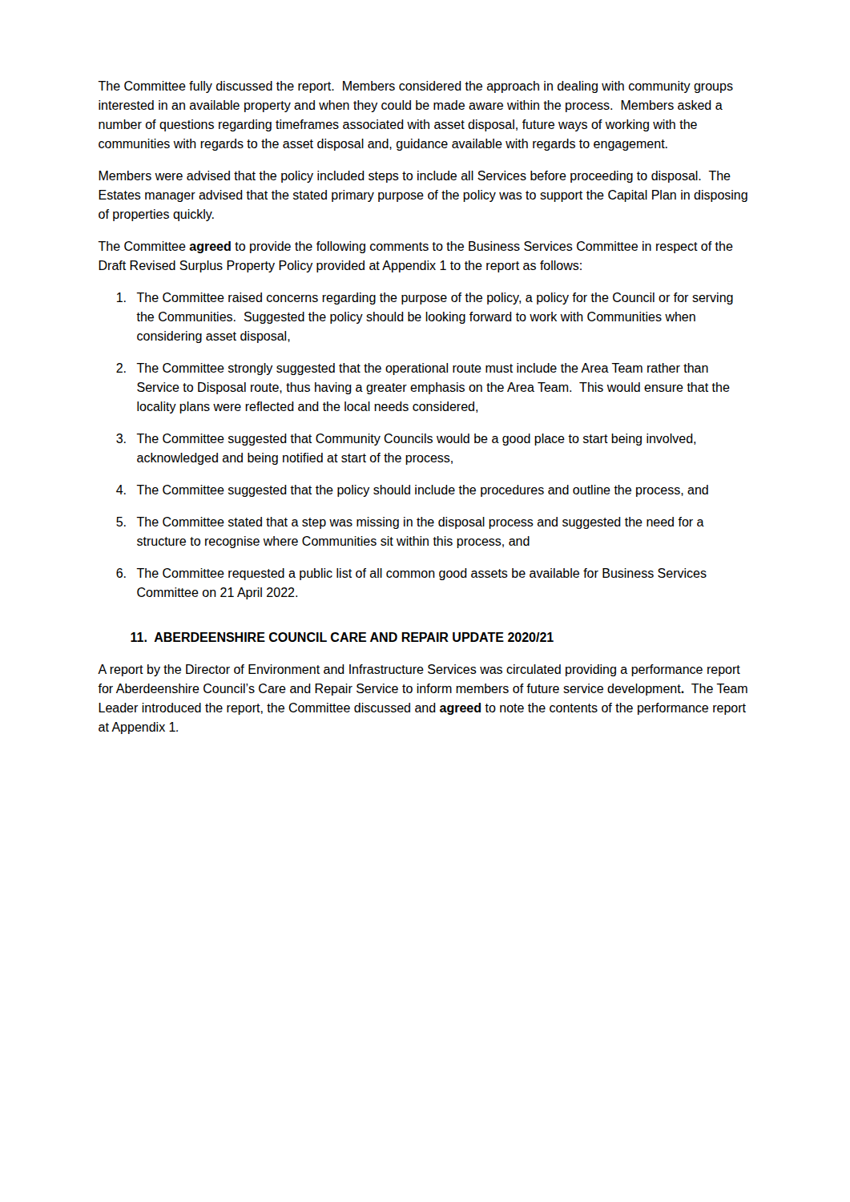The Committee fully discussed the report. Members considered the approach in dealing with community groups interested in an available property and when they could be made aware within the process. Members asked a number of questions regarding timeframes associated with asset disposal, future ways of working with the communities with regards to the asset disposal and, guidance available with regards to engagement.
Members were advised that the policy included steps to include all Services before proceeding to disposal. The Estates manager advised that the stated primary purpose of the policy was to support the Capital Plan in disposing of properties quickly.
The Committee agreed to provide the following comments to the Business Services Committee in respect of the Draft Revised Surplus Property Policy provided at Appendix 1 to the report as follows:
The Committee raised concerns regarding the purpose of the policy, a policy for the Council or for serving the Communities. Suggested the policy should be looking forward to work with Communities when considering asset disposal,
The Committee strongly suggested that the operational route must include the Area Team rather than Service to Disposal route, thus having a greater emphasis on the Area Team. This would ensure that the locality plans were reflected and the local needs considered,
The Committee suggested that Community Councils would be a good place to start being involved, acknowledged and being notified at start of the process,
The Committee suggested that the policy should include the procedures and outline the process, and
The Committee stated that a step was missing in the disposal process and suggested the need for a structure to recognise where Communities sit within this process, and
The Committee requested a public list of all common good assets be available for Business Services Committee on 21 April 2022.
11. Aberdeenshire Council Care and Repair Update 2020/21
A report by the Director of Environment and Infrastructure Services was circulated providing a performance report for Aberdeenshire Council’s Care and Repair Service to inform members of future service development. The Team Leader introduced the report, the Committee discussed and agreed to note the contents of the performance report at Appendix 1.